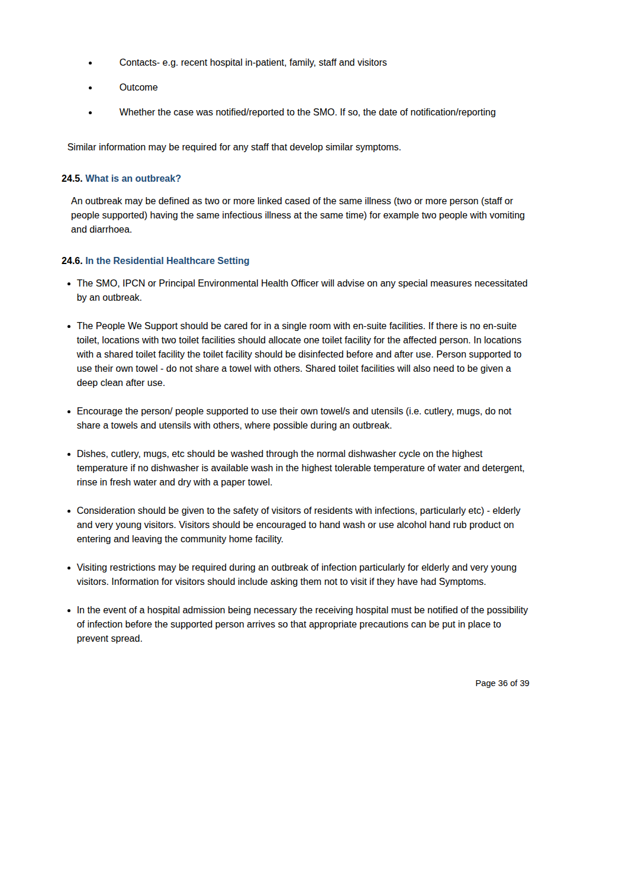Contacts- e.g. recent hospital in-patient, family, staff and visitors
Outcome
Whether the case was notified/reported to the SMO. If so, the date of notification/reporting
Similar information may be required for any staff that develop similar symptoms.
24.5. What is an outbreak?
An outbreak may be defined as two or more linked cased of the same illness (two or more person (staff or people supported) having the same infectious illness at the same time) for example two people with vomiting and diarrhoea.
24.6. In the Residential Healthcare Setting
The SMO, IPCN or Principal Environmental Health Officer will advise on any special measures necessitated by an outbreak.
The People We Support should be cared for in a single room with en-suite facilities. If there is no en-suite toilet, locations with two toilet facilities should allocate one toilet facility for the affected person. In locations with a shared toilet facility the toilet facility should be disinfected before and after use. Person supported to use their own towel - do not share a towel with others. Shared toilet facilities will also need to be given a deep clean after use.
Encourage the person/ people supported to use their own towel/s and utensils (i.e. cutlery, mugs, do not share a towels and utensils with others, where possible during an outbreak.
Dishes, cutlery, mugs, etc should be washed through the normal dishwasher cycle on the highest temperature if no dishwasher is available wash in the highest tolerable temperature of water and detergent, rinse in fresh water and dry with a paper towel.
Consideration should be given to the safety of visitors of residents with infections, particularly etc) - elderly and very young visitors. Visitors should be encouraged to hand wash or use alcohol hand rub product on entering and leaving the community home facility.
Visiting restrictions may be required during an outbreak of infection particularly for elderly and very young visitors. Information for visitors should include asking them not to visit if they have had Symptoms.
In the event of a hospital admission being necessary the receiving hospital must be notified of the possibility of infection before the supported person arrives so that appropriate precautions can be put in place to prevent spread.
Page 36 of 39